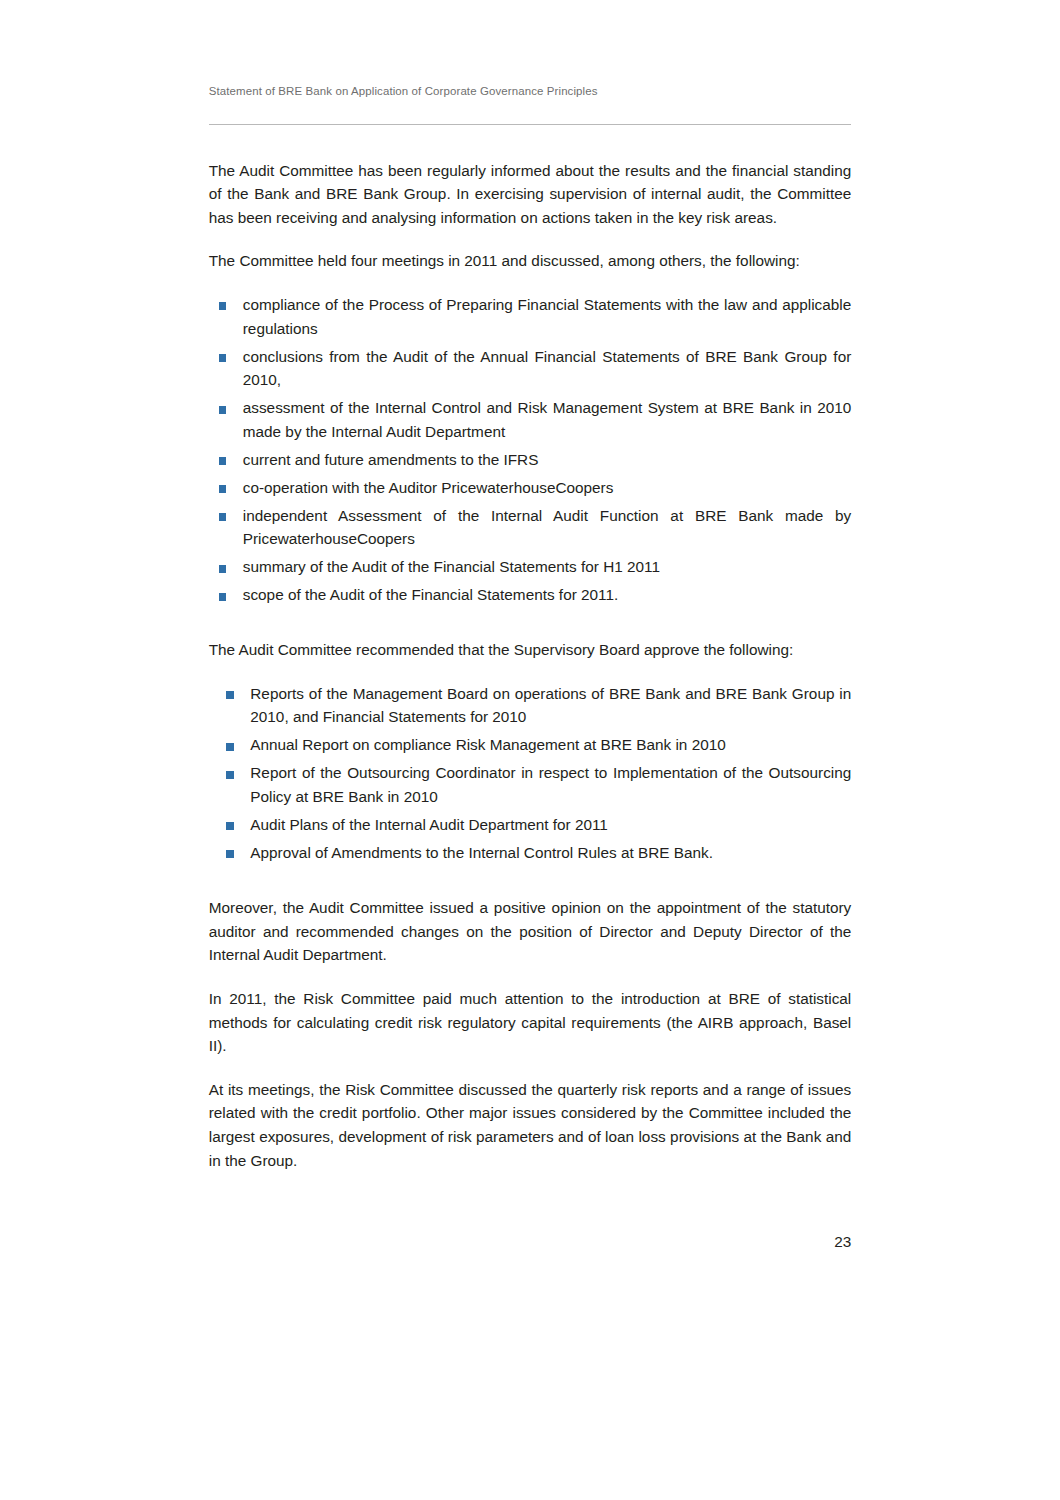Statement of BRE Bank on Application of Corporate Governance Principles
The Audit Committee has been regularly informed about the results and the financial standing of the Bank and BRE Bank Group. In exercising supervision of internal audit, the Committee has been receiving and analysing information on actions taken in the key risk areas.
The Committee held four meetings in 2011 and discussed, among others, the following:
compliance of the Process of Preparing Financial Statements with the law and applicable regulations
conclusions from the Audit of the Annual Financial Statements of BRE Bank Group for 2010,
assessment of the Internal Control and Risk Management System at BRE Bank in 2010 made by the Internal Audit Department
current and future amendments to the IFRS
co-operation with the Auditor PricewaterhouseCoopers
independent Assessment of the Internal Audit Function at BRE Bank made by PricewaterhouseCoopers
summary of the Audit of the Financial Statements for H1 2011
scope of the Audit of the Financial Statements for 2011.
The Audit Committee recommended that the Supervisory Board approve the following:
Reports of the Management Board on operations of BRE Bank and BRE Bank Group in 2010, and Financial Statements for 2010
Annual Report on compliance Risk Management at BRE Bank in 2010
Report of the Outsourcing Coordinator in respect to Implementation of the Outsourcing Policy at BRE Bank in 2010
Audit Plans of the Internal Audit Department for 2011
Approval of Amendments to the Internal Control Rules at BRE Bank.
Moreover, the Audit Committee issued a positive opinion on the appointment of the statutory auditor and recommended changes on the position of Director and Deputy Director of the Internal Audit Department.
In 2011, the Risk Committee paid much attention to the introduction at BRE of statistical methods for calculating credit risk regulatory capital requirements (the AIRB approach, Basel II).
At its meetings, the Risk Committee discussed the quarterly risk reports and a range of issues related with the credit portfolio. Other major issues considered by the Committee included the largest exposures, development of risk parameters and of loan loss provisions at the Bank and in the Group.
23